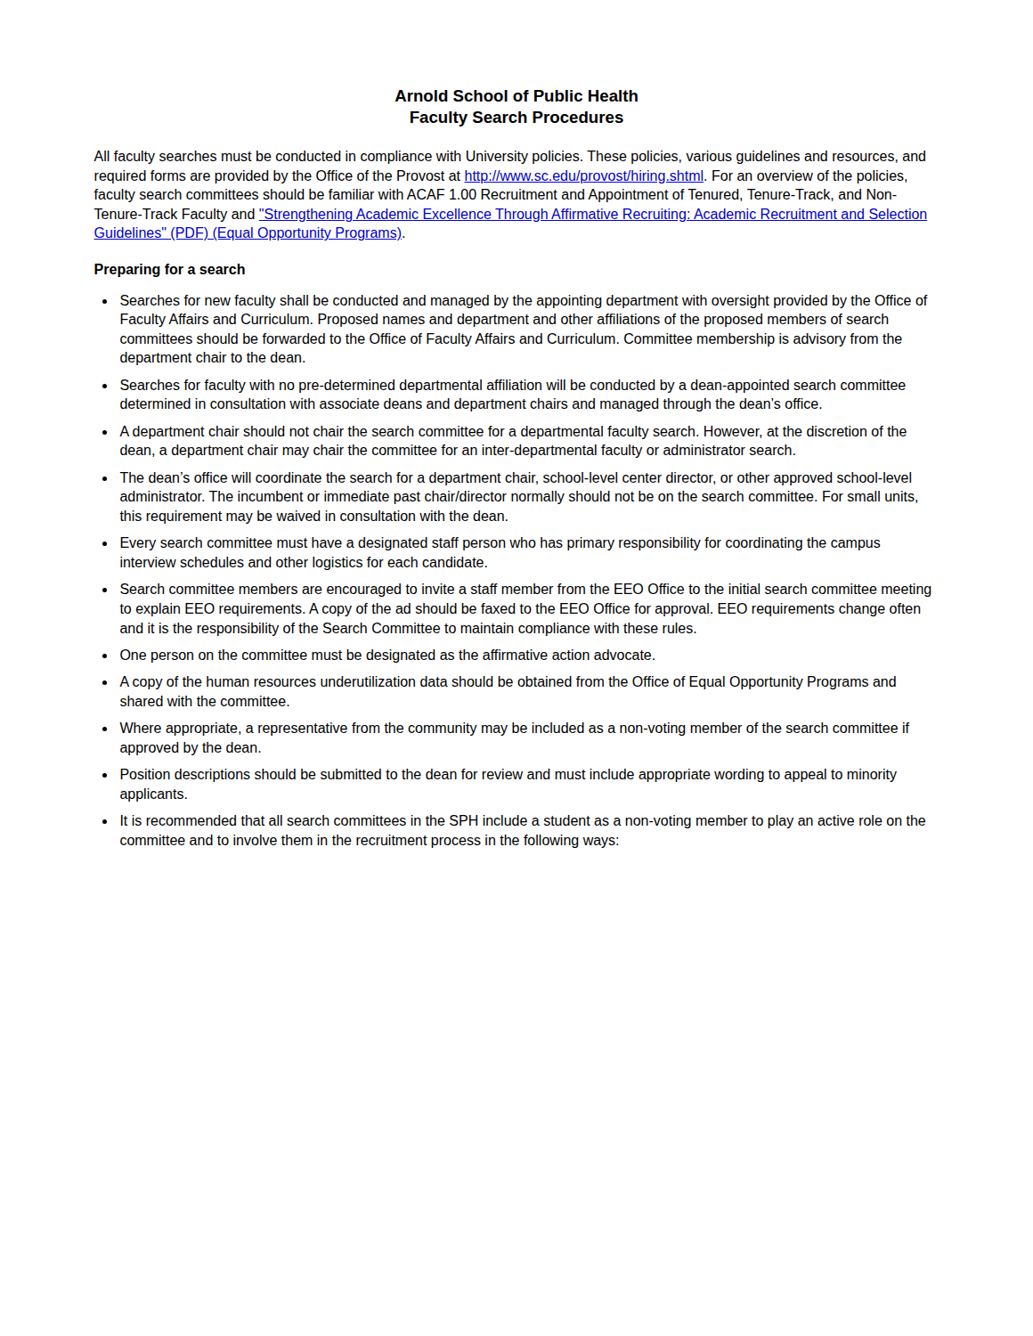Arnold School of Public Health
Faculty Search Procedures
All faculty searches must be conducted in compliance with University policies. These policies, various guidelines and resources, and required forms are provided by the Office of the Provost at http://www.sc.edu/provost/hiring.shtml. For an overview of the policies, faculty search committees should be familiar with ACAF 1.00 Recruitment and Appointment of Tenured, Tenure-Track, and Non-Tenure-Track Faculty and "Strengthening Academic Excellence Through Affirmative Recruiting: Academic Recruitment and Selection Guidelines" (PDF) (Equal Opportunity Programs).
Preparing for a search
Searches for new faculty shall be conducted and managed by the appointing department with oversight provided by the Office of Faculty Affairs and Curriculum. Proposed names and department and other affiliations of the proposed members of search committees should be forwarded to the Office of Faculty Affairs and Curriculum. Committee membership is advisory from the department chair to the dean.
Searches for faculty with no pre-determined departmental affiliation will be conducted by a dean-appointed search committee determined in consultation with associate deans and department chairs and managed through the dean’s office.
A department chair should not chair the search committee for a departmental faculty search. However, at the discretion of the dean, a department chair may chair the committee for an inter-departmental faculty or administrator search.
The dean’s office will coordinate the search for a department chair, school-level center director, or other approved school-level administrator. The incumbent or immediate past chair/director normally should not be on the search committee. For small units, this requirement may be waived in consultation with the dean.
Every search committee must have a designated staff person who has primary responsibility for coordinating the campus interview schedules and other logistics for each candidate.
Search committee members are encouraged to invite a staff member from the EEO Office to the initial search committee meeting to explain EEO requirements. A copy of the ad should be faxed to the EEO Office for approval. EEO requirements change often and it is the responsibility of the Search Committee to maintain compliance with these rules.
One person on the committee must be designated as the affirmative action advocate.
A copy of the human resources underutilization data should be obtained from the Office of Equal Opportunity Programs and shared with the committee.
Where appropriate, a representative from the community may be included as a non-voting member of the search committee if approved by the dean.
Position descriptions should be submitted to the dean for review and must include appropriate wording to appeal to minority applicants.
It is recommended that all search committees in the SPH include a student as a non-voting member to play an active role on the committee and to involve them in the recruitment process in the following ways: